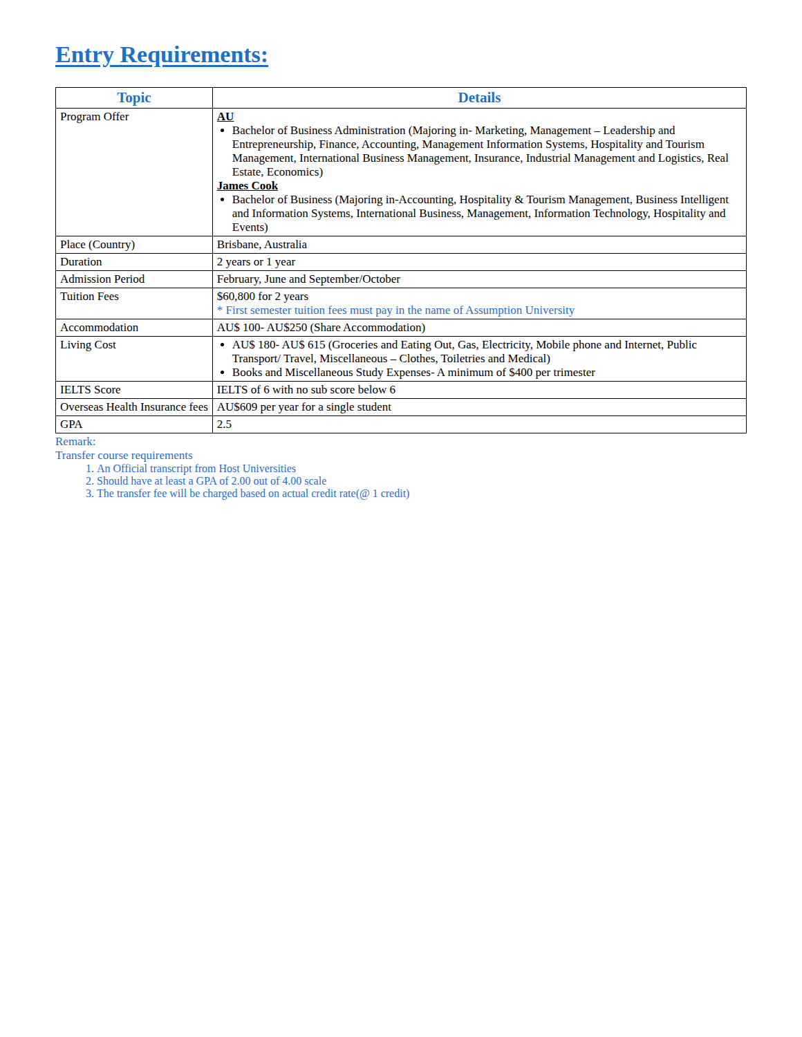Entry Requirements:
| Topic | Details |
| --- | --- |
| Program Offer | AU Bachelor of Business Administration (Majoring in- Marketing, Management – Leadership and Entrepreneurship, Finance, Accounting, Management Information Systems, Hospitality and Tourism Management, International Business Management, Insurance, Industrial Management and Logistics, Real Estate, Economics) James Cook Bachelor of Business (Majoring in-Accounting, Hospitality & Tourism Management, Business Intelligent and Information Systems, International Business, Management, Information Technology, Hospitality and Events) |
| Place (Country) | Brisbane, Australia |
| Duration | 2 years or 1 year |
| Admission Period | February, June and September/October |
| Tuition Fees | $60,800 for 2 years * First semester tuition fees must pay in the name of Assumption University |
| Accommodation | AU$ 100- AU$250 (Share Accommodation) |
| Living Cost | AU$ 180- AU$ 615 (Groceries and Eating Out, Gas, Electricity, Mobile phone and Internet, Public Transport/ Travel, Miscellaneous – Clothes, Toiletries and Medical) Books and Miscellaneous Study Expenses- A minimum of $400 per trimester |
| IELTS Score | IELTS of 6 with no sub score below 6 |
| Overseas Health Insurance fees | AU$609 per year for a single student |
| GPA | 2.5 |
Remark:
Transfer course requirements
An Official transcript from Host Universities
Should have at least a GPA of 2.00 out of 4.00 scale
The transfer fee will be charged based on actual credit rate(@ 1 credit)